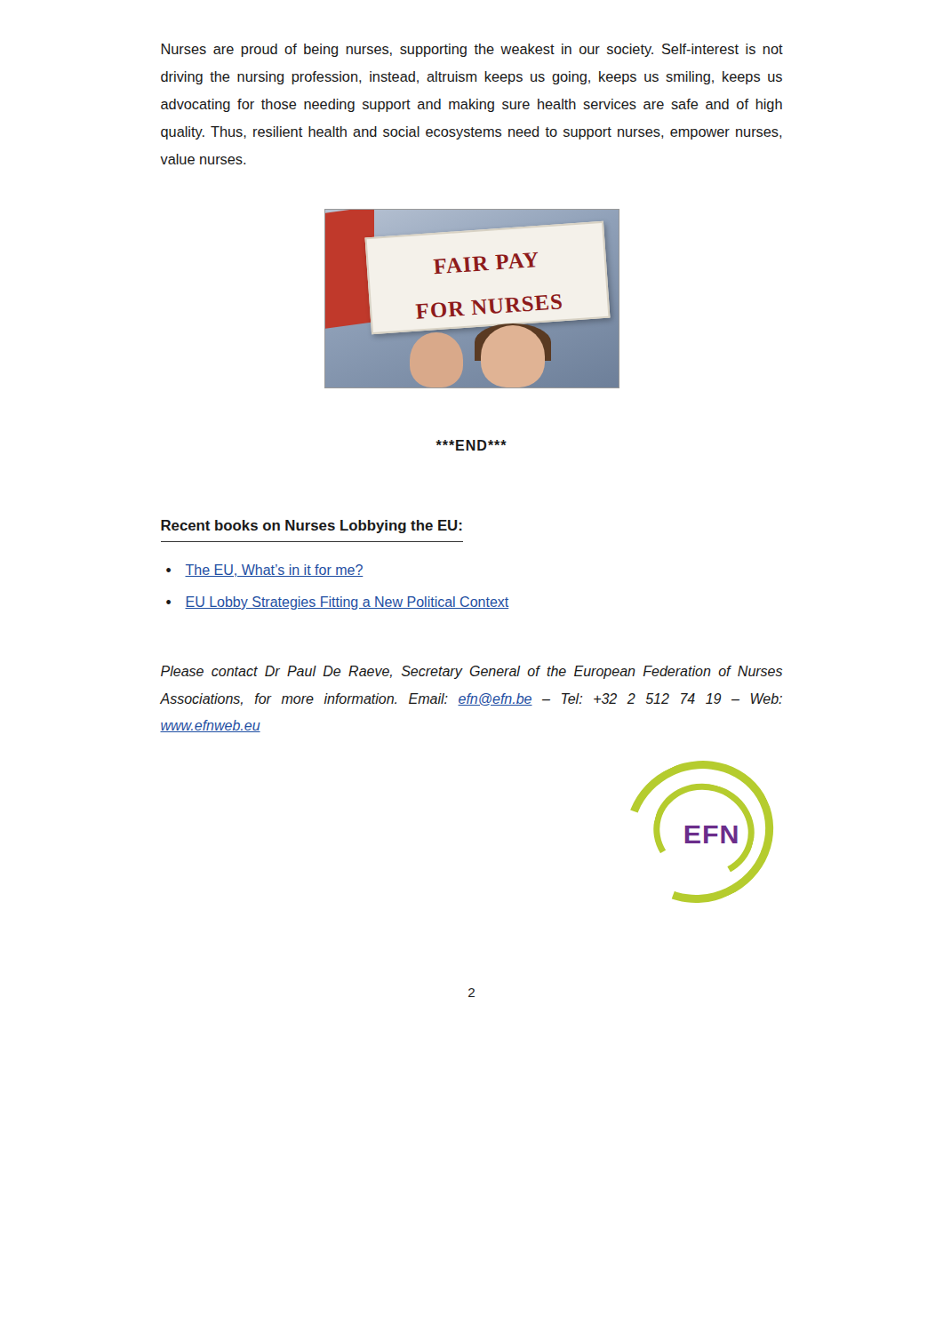Nurses are proud of being nurses, supporting the weakest in our society. Self-interest is not driving the nursing profession, instead, altruism keeps us going, keeps us smiling, keeps us advocating for those needing support and making sure health services are safe and of high quality. Thus, resilient health and social ecosystems need to support nurses, empower nurses, value nurses.
FAIR PAY FOR NURSES
***END***
Recent books on Nurses Lobbying the EU:
The EU, What’s in it for me?
EU Lobby Strategies Fitting a New Political Context
Please contact Dr Paul De Raeve, Secretary General of the European Federation of Nurses Associations, for more information. Email: efn@efn.be – Tel: +32 2 512 74 19 – Web: www.efnweb.eu
EFN
2